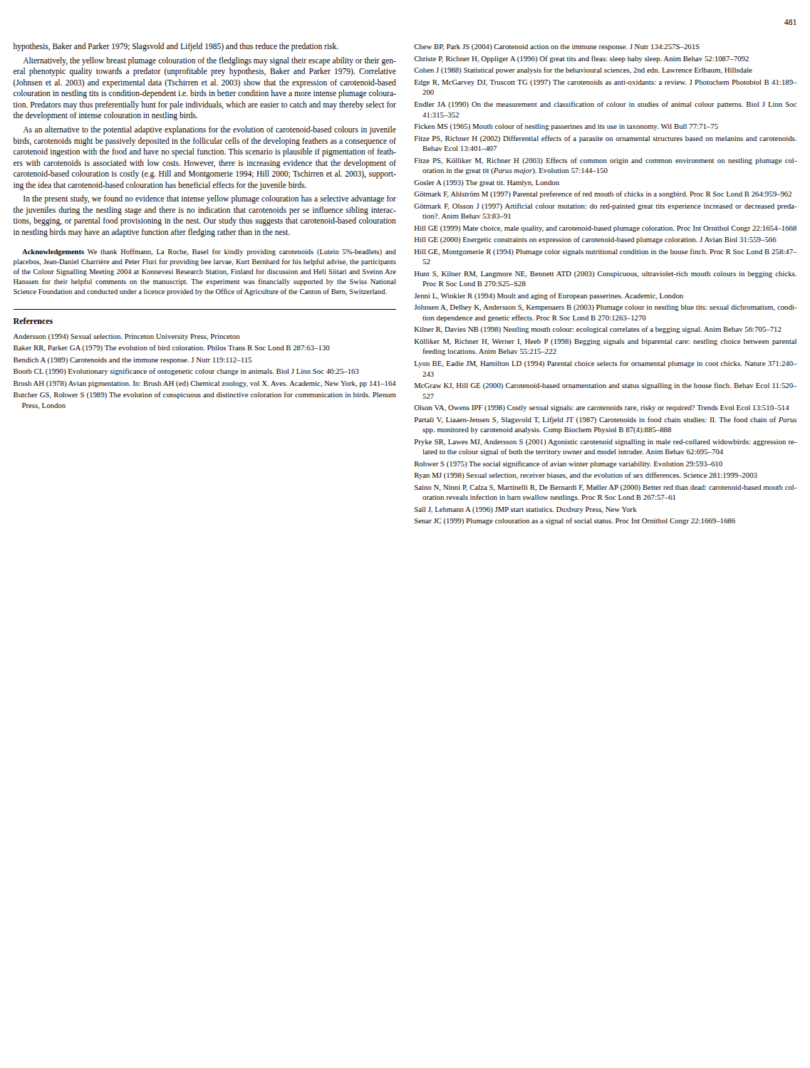481
hypothesis, Baker and Parker 1979; Slagsvold and Lifjeld 1985) and thus reduce the predation risk.
Alternatively, the yellow breast plumage colouration of the fledglings may signal their escape ability or their general phenotypic quality towards a predator (unprofitable prey hypothesis, Baker and Parker 1979). Correlative (Johnsen et al. 2003) and experimental data (Tschirren et al. 2003) show that the expression of carotenoid-based colouration in nestling tits is condition-dependent i.e. birds in better condition have a more intense plumage colouration. Predators may thus preferentially hunt for pale individuals, which are easier to catch and may thereby select for the development of intense colouration in nestling birds.
As an alternative to the potential adaptive explanations for the evolution of carotenoid-based colours in juvenile birds, carotenoids might be passively deposited in the follicular cells of the developing feathers as a consequence of carotenoid ingestion with the food and have no special function. This scenario is plausible if pigmentation of feathers with carotenoids is associated with low costs. However, there is increasing evidence that the development of carotenoid-based colouration is costly (e.g. Hill and Montgomerie 1994; Hill 2000; Tschirren et al. 2003), supporting the idea that carotenoid-based colouration has beneficial effects for the juvenile birds.
In the present study, we found no evidence that intense yellow plumage colouration has a selective advantage for the juveniles during the nestling stage and there is no indication that carotenoids per se influence sibling interactions, begging, or parental food provisioning in the nest. Our study thus suggests that carotenoid-based colouration in nestling birds may have an adaptive function after fledging rather than in the nest.
Acknowledgements We thank Hoffmann, La Roche, Basel for kindly providing carotenoids (Lutein 5%-beadlets) and placebos, Jean-Daniel Charrière and Peter Fluri for providing bee larvae, Kurt Bernhard for his helpful advise, the participants of the Colour Signalling Meeting 2004 at Konnevesi Research Station, Finland for discussion and Heli Siitari and Sveinn Are Hanssen for their helpful comments on the manuscript. The experiment was financially supported by the Swiss National Science Foundation and conducted under a licence provided by the Office of Agriculture of the Canton of Bern, Switzerland.
References
Andersson (1994) Sexual selection. Princeton University Press, Princeton
Baker RR, Parker GA (1979) The evolution of bird coloration. Philos Trans R Soc Lond B 287:63–130
Bendich A (1989) Carotenoids and the immune response. J Nutr 119:112–115
Booth CL (1990) Evolutionary significance of ontogenetic colour change in animals. Biol J Linn Soc 40:25–163
Brush AH (1978) Avian pigmentation. In: Brush AH (ed) Chemical zoology, vol X. Aves. Academic, New York, pp 141–164
Butcher GS, Rohwer S (1989) The evolution of conspicuous and distinctive coloration for communication in birds. Plenum Press, London
Chew BP, Park JS (2004) Carotenoid action on the immune response. J Nutr 134:257S–261S
Christe P, Richner H, Oppliger A (1996) Of great tits and fleas: sleep baby sleep. Anim Behav 52:1087–7092
Cohen J (1988) Statistical power analysis for the behavioural sciences, 2nd edn. Lawrence Erlbaum, Hillsdale
Edge R, McGarvey DJ, Truscott TG (1997) The carotenoids as anti-oxidants: a review. J Photochem Photobiol B 41:189–200
Endler JA (1990) On the measurement and classification of colour in studies of animal colour patterns. Biol J Linn Soc 41:315–352
Ficken MS (1965) Mouth colour of nestling passerines and its use in taxonomy. Wil Bull 77:71–75
Fitze PS, Richner H (2002) Differential effects of a parasite on ornamental structures based on melanins and carotenoids. Behav Ecol 13:401–407
Fitze PS, Kölliker M, Richner H (2003) Effects of common origin and common environment on nestling plumage coloration in the great tit (Parus major). Evolution 57:144–150
Gosler A (1993) The great tit. Hamlyn, London
Götmark F, Ahlström M (1997) Parental preference of red mouth of chicks in a songbird. Proc R Soc Lond B 264:959–962
Götmark F, Olsson J (1997) Artificial colour mutation: do red-painted great tits experience increased or decreased predation?. Anim Behav 53:83–91
Hill GE (1999) Mate choice, male quality, and carotenoid-based plumage coloration. Proc Int Ornithol Congr 22:1654–1668
Hill GE (2000) Energetic constraints on expression of carotenoid-based plumage coloration. J Avian Biol 31:559–566
Hill GE, Montgomerie R (1994) Plumage color signals nutritional condition in the house finch. Proc R Soc Lond B 258:47–52
Hunt S, Kilner RM, Langmore NE, Bennett ATD (2003) Conspicuous, ultraviolet-rich mouth colours in begging chicks. Proc R Soc Lond B 270:S25–S28
Jenni L, Winkler R (1994) Moult and aging of European passerines. Academic, London
Johnsen A, Delhey K, Andersson S, Kempenaers B (2003) Plumage colour in nestling blue tits: sexual dichromatism, condition dependence and genetic effects. Proc R Soc Lond B 270:1263–1270
Kilner R, Davies NB (1998) Nestling mouth colour: ecological correlates of a begging signal. Anim Behav 56:705–712
Kölliker M, Richner H, Werner I, Heeb P (1998) Begging signals and biparental care: nestling choice between parental feeding locations. Anim Behav 55:215–222
Lyon BE, Eadie JM, Hamilton LD (1994) Parental choice selects for ornamental plumage in coot chicks. Nature 371:240–243
McGraw KJ, Hill GE (2000) Carotenoid-based ornamentation and status signalling in the house finch. Behav Ecol 11:520–527
Olson VA, Owens IPF (1998) Costly sexual signals: are carotenoids rare, risky or required? Trends Evol Ecol 13:510–514
Partali V, Liaaen-Jensen S, Slagsvold T, Lifjeld JT (1987) Carotenoids in food chain studies: II. The food chain of Parus spp. monitored by carotenoid analysis. Comp Biochem Physiol B 87(4):885–888
Pryke SR, Lawes MJ, Andersson S (2001) Agonistic carotenoid signalling in male red-collared widowbirds: aggression related to the colour signal of both the territory owner and model intruder. Anim Behav 62:695–704
Rohwer S (1975) The social significance of avian winter plumage variability. Evolution 29:593–610
Ryan MJ (1998) Sexual selection, receiver biases, and the evolution of sex differences. Science 281:1999–2003
Saino N, Ninni P, Calza S, Martinelli R, De Bernardi F, Møller AP (2000) Better red than dead: carotenoid-based mouth coloration reveals infection in barn swallow nestlings. Proc R Soc Lond B 267:57–61
Sall J, Lehmann A (1996) JMP start statistics. Duxbury Press, New York
Senar JC (1999) Plumage colouration as a signal of social status. Proc Int Ornithol Congr 22:1669–1686